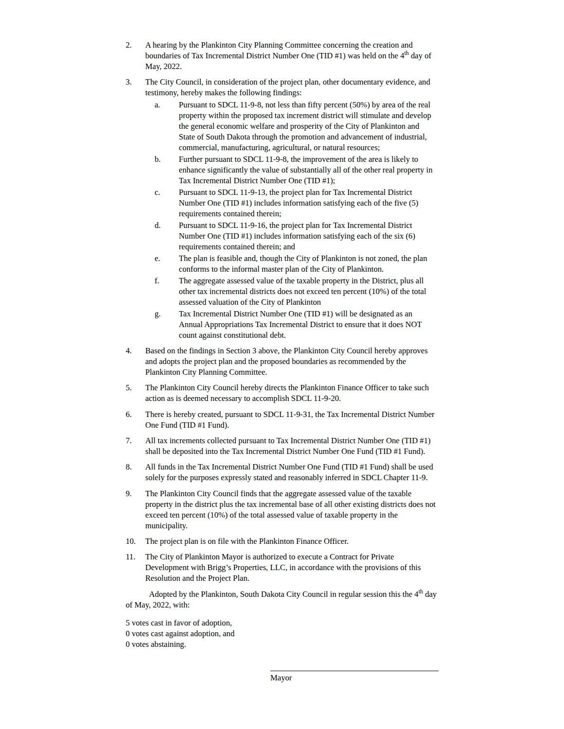2. A hearing by the Plankinton City Planning Committee concerning the creation and boundaries of Tax Incremental District Number One (TID #1) was held on the 4th day of May, 2022.
3. The City Council, in consideration of the project plan, other documentary evidence, and testimony, hereby makes the following findings:
a. Pursuant to SDCL 11-9-8, not less than fifty percent (50%) by area of the real property within the proposed tax increment district will stimulate and develop the general economic welfare and prosperity of the City of Plankinton and State of South Dakota through the promotion and advancement of industrial, commercial, manufacturing, agricultural, or natural resources;
b. Further pursuant to SDCL 11-9-8, the improvement of the area is likely to enhance significantly the value of substantially all of the other real property in Tax Incremental District Number One (TID #1);
c. Pursuant to SDCL 11-9-13, the project plan for Tax Incremental District Number One (TID #1) includes information satisfying each of the five (5) requirements contained therein;
d. Pursuant to SDCL 11-9-16, the project plan for Tax Incremental District Number One (TID #1) includes information satisfying each of the six (6) requirements contained therein; and
e. The plan is feasible and, though the City of Plankinton is not zoned, the plan conforms to the informal master plan of the City of Plankinton.
f. The aggregate assessed value of the taxable property in the District, plus all other tax incremental districts does not exceed ten percent (10%) of the total assessed valuation of the City of Plankinton
g. Tax Incremental District Number One (TID #1) will be designated as an Annual Appropriations Tax Incremental District to ensure that it does NOT count against constitutional debt.
4. Based on the findings in Section 3 above, the Plankinton City Council hereby approves and adopts the project plan and the proposed boundaries as recommended by the Plankinton City Planning Committee.
5. The Plankinton City Council hereby directs the Plankinton Finance Officer to take such action as is deemed necessary to accomplish SDCL 11-9-20.
6. There is hereby created, pursuant to SDCL 11-9-31, the Tax Incremental District Number One Fund (TID #1 Fund).
7. All tax increments collected pursuant to Tax Incremental District Number One (TID #1) shall be deposited into the Tax Incremental District Number One Fund (TID #1 Fund).
8. All funds in the Tax Incremental District Number One Fund (TID #1 Fund) shall be used solely for the purposes expressly stated and reasonably inferred in SDCL Chapter 11-9.
9. The Plankinton City Council finds that the aggregate assessed value of the taxable property in the district plus the tax incremental base of all other existing districts does not exceed ten percent (10%) of the total assessed value of taxable property in the municipality.
10. The project plan is on file with the Plankinton Finance Officer.
11. The City of Plankinton Mayor is authorized to execute a Contract for Private Development with Brigg’s Properties, LLC, in accordance with the provisions of this Resolution and the Project Plan.
Adopted by the Plankinton, South Dakota City Council in regular session this the 4th day of May, 2022, with:
5 votes cast in favor of adoption,
0 votes cast against adoption, and
0 votes abstaining.
Mayor